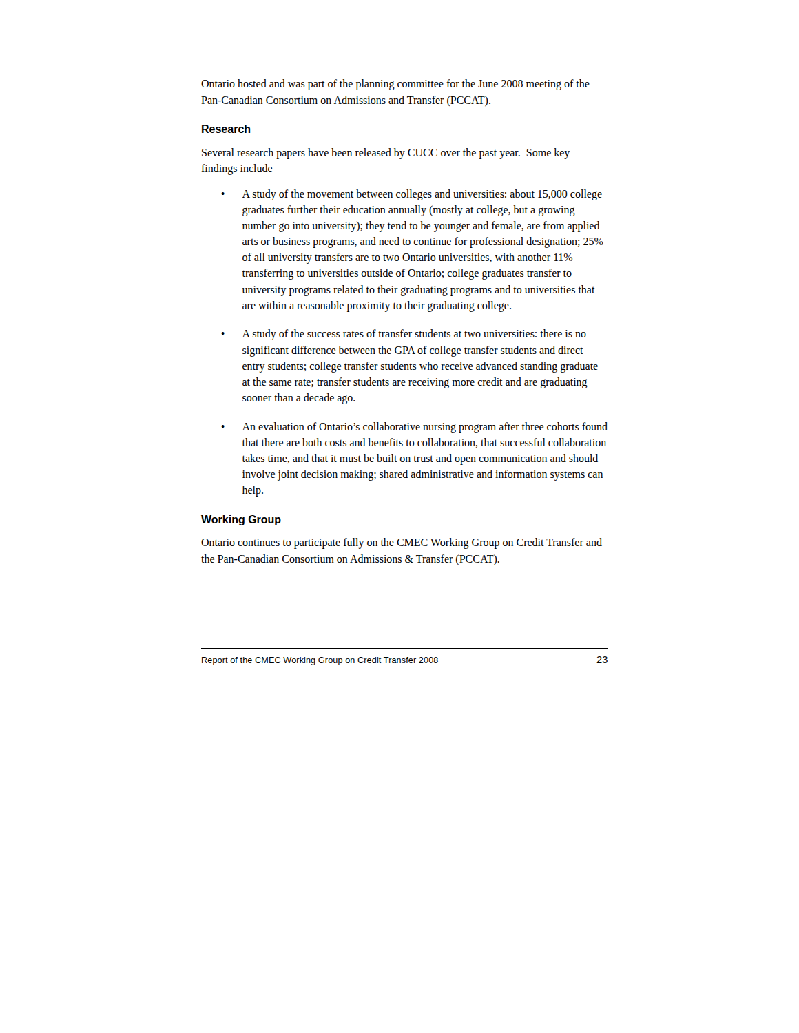Ontario hosted and was part of the planning committee for the June 2008 meeting of the Pan-Canadian Consortium on Admissions and Transfer (PCCAT).
Research
Several research papers have been released by CUCC over the past year. Some key findings include
A study of the movement between colleges and universities: about 15,000 college graduates further their education annually (mostly at college, but a growing number go into university); they tend to be younger and female, are from applied arts or business programs, and need to continue for professional designation; 25% of all university transfers are to two Ontario universities, with another 11% transferring to universities outside of Ontario; college graduates transfer to university programs related to their graduating programs and to universities that are within a reasonable proximity to their graduating college.
A study of the success rates of transfer students at two universities: there is no significant difference between the GPA of college transfer students and direct entry students; college transfer students who receive advanced standing graduate at the same rate; transfer students are receiving more credit and are graduating sooner than a decade ago.
An evaluation of Ontario’s collaborative nursing program after three cohorts found that there are both costs and benefits to collaboration, that successful collaboration takes time, and that it must be built on trust and open communication and should involve joint decision making; shared administrative and information systems can help.
Working Group
Ontario continues to participate fully on the CMEC Working Group on Credit Transfer and the Pan-Canadian Consortium on Admissions & Transfer (PCCAT).
Report of the CMEC Working Group on Credit Transfer 2008 23